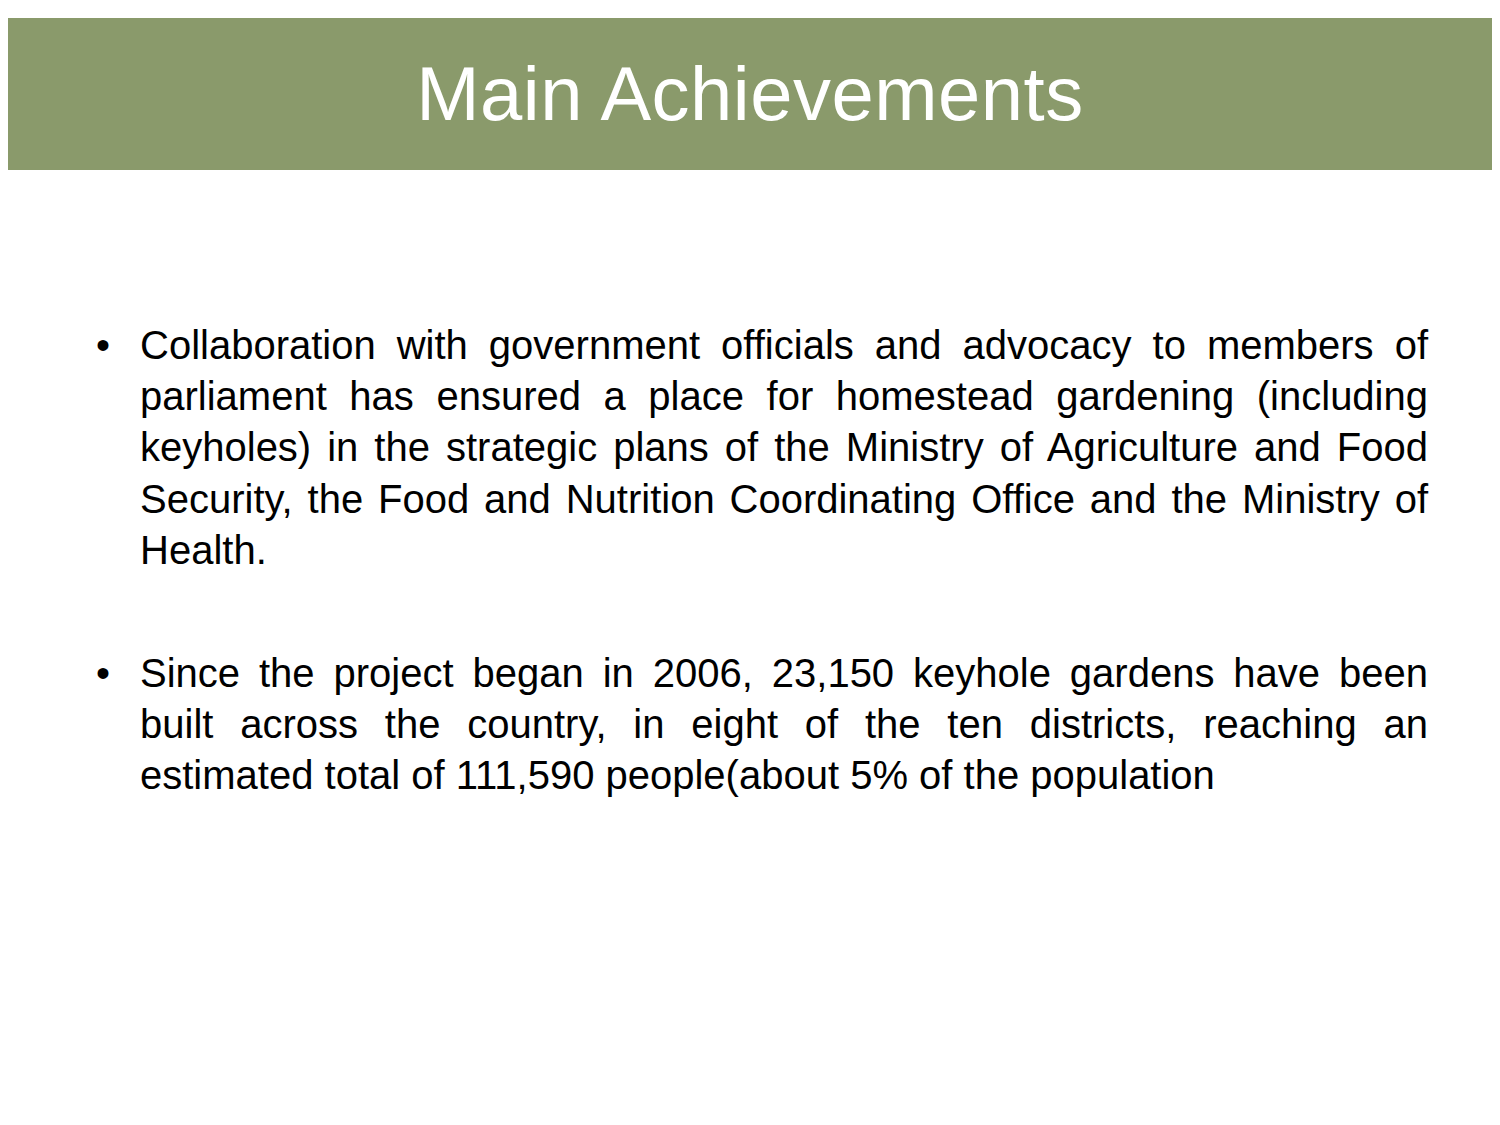Main Achievements
Collaboration with government officials and advocacy to members of parliament has ensured a place for homestead gardening (including keyholes) in the strategic plans of the Ministry of Agriculture and Food Security, the Food and Nutrition Coordinating Office and the Ministry of Health.
Since the project began in 2006, 23,150 keyhole gardens have been built across the country, in eight of the ten districts, reaching an estimated total of 111,590 people(about 5% of the population